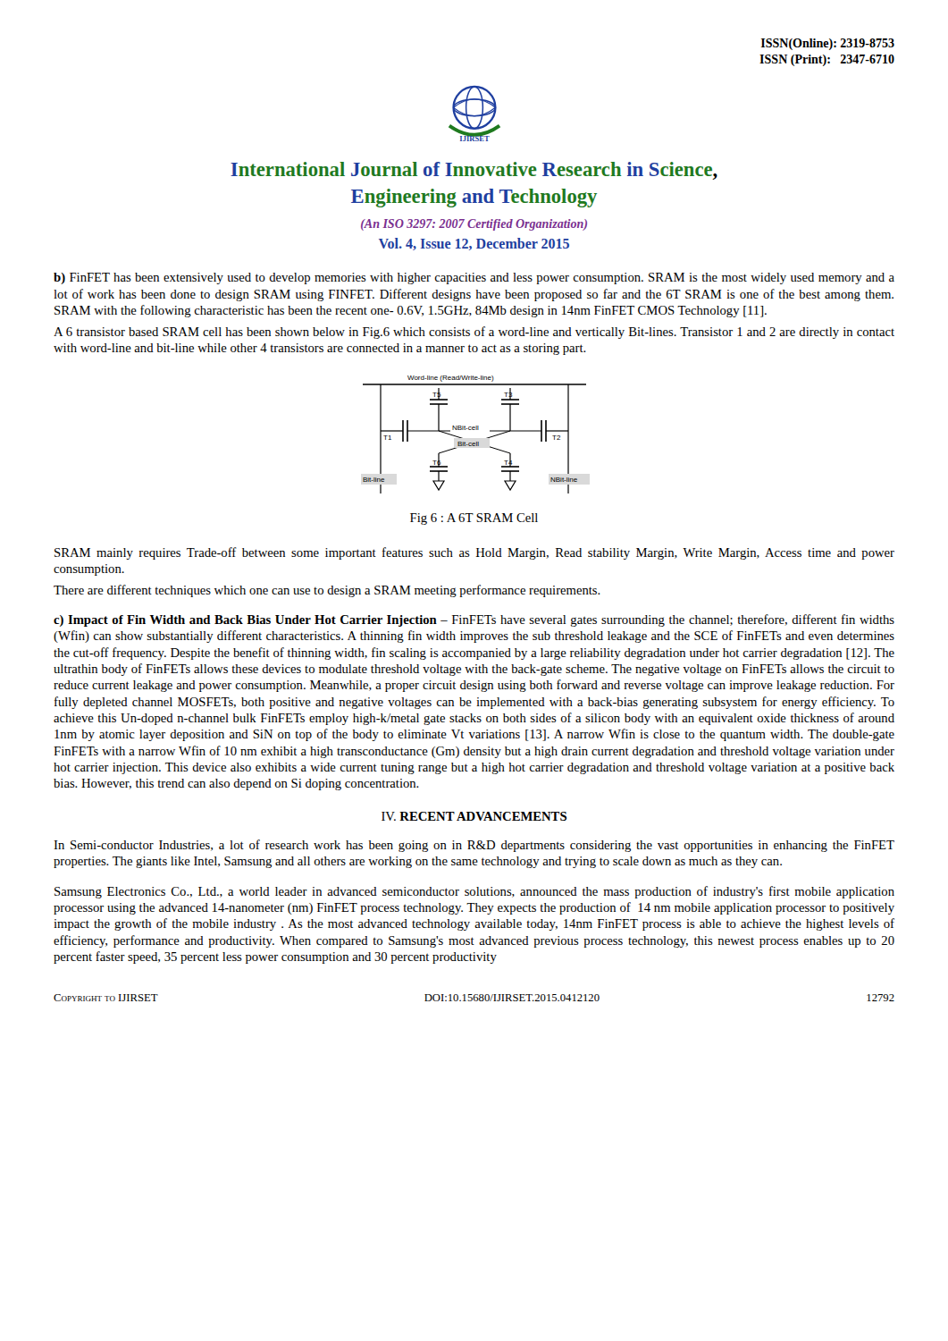ISSN(Online): 2319-8753
ISSN (Print): 2347-6710
IJIRSET
International Journal of Innovative Research in Science,
Engineering and Technology
(An ISO 3297: 2007 Certified Organization)
Vol. 4, Issue 12, December 2015
b) FinFET has been extensively used to develop memories with higher capacities and less power consumption. SRAM is the most widely used memory and a lot of work has been done to design SRAM using FINFET. Different designs have been proposed so far and the 6T SRAM is one of the best among them. SRAM with the following characteristic has been the recent one- 0.6V, 1.5GHz, 84Mb design in 14nm FinFET CMOS Technology [11].
A 6 transistor based SRAM cell has been shown below in Fig.6 which consists of a word-line and vertically Bit-lines. Transistor 1 and 2 are directly in contact with word-line and bit-line while other 4 transistors are connected in a manner to act as a storing part.
Word-line (Read/Write-line) T1 T2 T5 T3 T6 T4 NBit-cell Bit-cell Bit-line NBit-line
Fig 6 : A 6T SRAM Cell
SRAM mainly requires Trade-off between some important features such as Hold Margin, Read stability Margin, Write Margin, Access time and power consumption.
There are different techniques which one can use to design a SRAM meeting performance requirements.
c) Impact of Fin Width and Back Bias Under Hot Carrier Injection – FinFETs have several gates surrounding the channel; therefore, different fin widths (Wfin) can show substantially different characteristics. A thinning fin width improves the sub threshold leakage and the SCE of FinFETs and even determines the cut-off frequency. Despite the benefit of thinning width, fin scaling is accompanied by a large reliability degradation under hot carrier degradation [12]. The ultrathin body of FinFETs allows these devices to modulate threshold voltage with the back-gate scheme. The negative voltage on FinFETs allows the circuit to reduce current leakage and power consumption. Meanwhile, a proper circuit design using both forward and reverse voltage can improve leakage reduction. For fully depleted channel MOSFETs, both positive and negative voltages can be implemented with a back-bias generating subsystem for energy efficiency. To achieve this Un-doped n-channel bulk FinFETs employ high-k/metal gate stacks on both sides of a silicon body with an equivalent oxide thickness of around 1nm by atomic layer deposition and SiN on top of the body to eliminate Vt variations [13]. A narrow Wfin is close to the quantum width. The double-gate FinFETs with a narrow Wfin of 10 nm exhibit a high transconductance (Gm) density but a high drain current degradation and threshold voltage variation under hot carrier injection. This device also exhibits a wide current tuning range but a high hot carrier degradation and threshold voltage variation at a positive back bias. However, this trend can also depend on Si doping concentration.
IV. RECENT ADVANCEMENTS
In Semi-conductor Industries, a lot of research work has been going on in R&D departments considering the vast opportunities in enhancing the FinFET properties. The giants like Intel, Samsung and all others are working on the same technology and trying to scale down as much as they can.
Samsung Electronics Co., Ltd., a world leader in advanced semiconductor solutions, announced the mass production of industry's first mobile application processor using the advanced 14-nanometer (nm) FinFET process technology. They expects the production of 14 nm mobile application processor to positively impact the growth of the mobile industry . As the most advanced technology available today, 14nm FinFET process is able to achieve the highest levels of efficiency, performance and productivity. When compared to Samsung's most advanced previous process technology, this newest process enables up to 20 percent faster speed, 35 percent less power consumption and 30 percent productivity
Copyright to IJIRSET
DOI:10.15680/IJIRSET.2015.0412120
12792